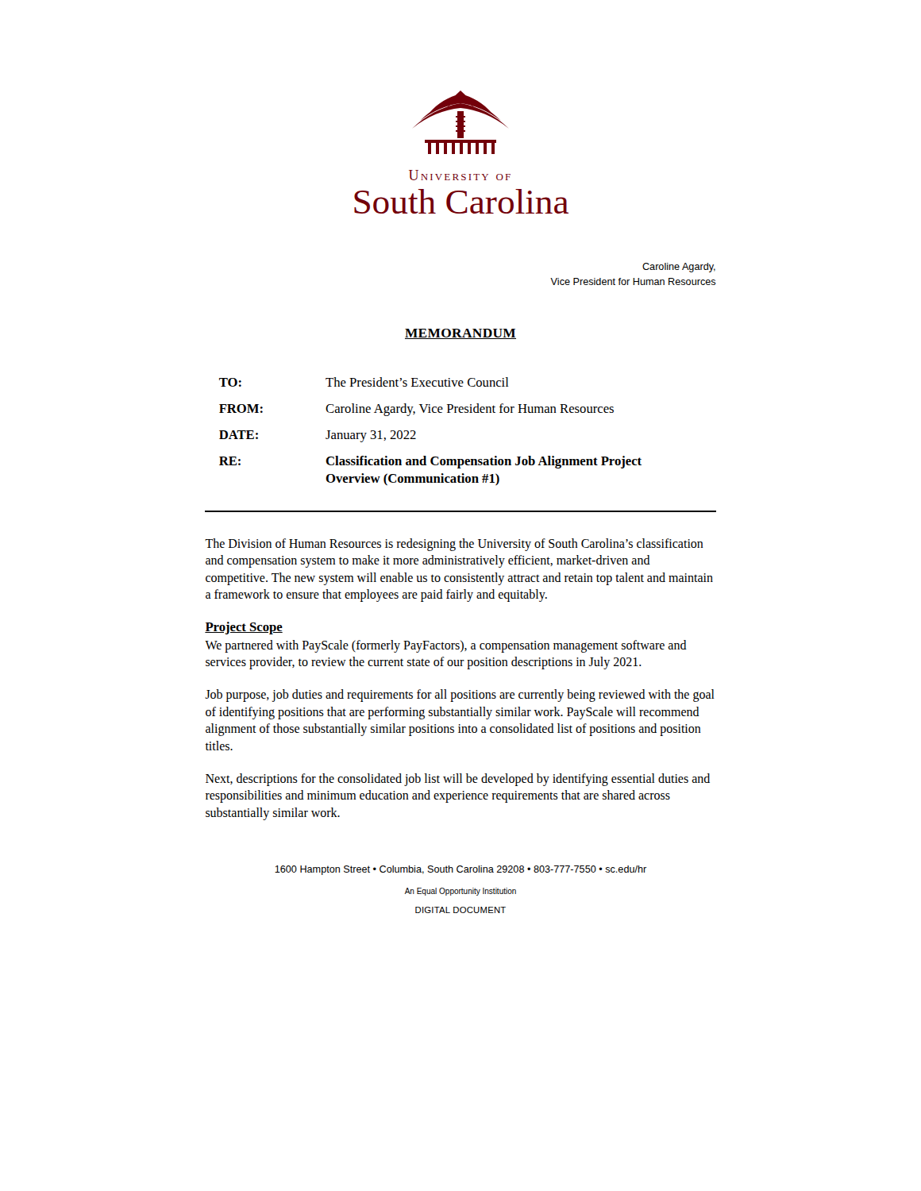University of
South Carolina
Caroline Agardy,
Vice President for Human Resources
MEMORANDUM
| TO: | The President’s Executive Council |
| FROM: | Caroline Agardy, Vice President for Human Resources |
| DATE: | January 31, 2022 |
| RE: | Classification and Compensation Job Alignment Project Overview (Communication #1) |
The Division of Human Resources is redesigning the University of South Carolina’s classification and compensation system to make it more administratively efficient, market-driven and competitive. The new system will enable us to consistently attract and retain top talent and maintain a framework to ensure that employees are paid fairly and equitably.
Project Scope
We partnered with PayScale (formerly PayFactors), a compensation management software and services provider, to review the current state of our position descriptions in July 2021.
Job purpose, job duties and requirements for all positions are currently being reviewed with the goal of identifying positions that are performing substantially similar work. PayScale will recommend alignment of those substantially similar positions into a consolidated list of positions and position titles.
Next, descriptions for the consolidated job list will be developed by identifying essential duties and responsibilities and minimum education and experience requirements that are shared across substantially similar work.
1600 Hampton Street • Columbia, South Carolina 29208 • 803-777-7550 • sc.edu/hr
An Equal Opportunity Institution
DIGITAL DOCUMENT